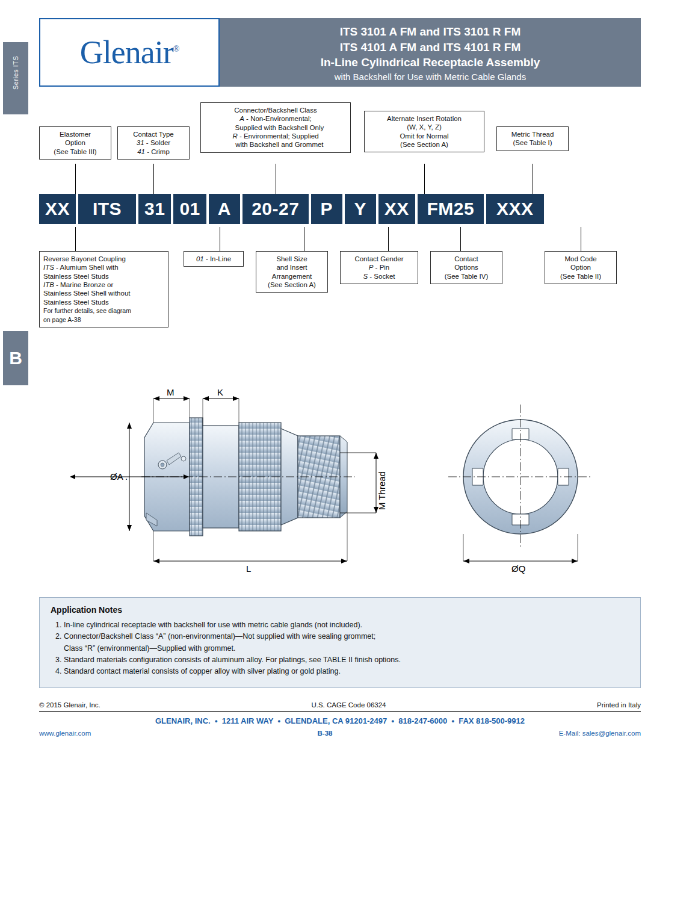Series ITS
B
Glenair®
ITS 3101 A FM and ITS 3101 R FM
ITS 4101 A FM and ITS 4101 R FM
In-Line Cylindrical Receptacle Assembly
with Backshell for Use with Metric Cable Glands
Elastomer
Option
(See Table III)
Contact Type
31 - Solder
41 - Crimp
Connector/Backshell Class
A - Non-Environmental;
Supplied with Backshell Only
R - Environmental; Supplied
with Backshell and Grommet
Alternate Insert Rotation
(W, X, Y, Z)
Omit for Normal
(See Section A)
Metric Thread
(See Table I)
XX
ITS
31
01
A
20-27
P
Y
XX
FM25
XXX
Reverse Bayonet Coupling
ITS - Alumium Shell with
Stainless Steel Studs
ITB - Marine Bronze or
Stainless Steel Shell without
Stainless Steel Studs
For further details, see diagram
on page A-38
01 - In-Line
Shell Size
and Insert
Arrangement
(See Section A)
Contact Gender
P - Pin
S - Socket
Contact
Options
(See Table IV)
Mod Code
Option
(See Table II)
ØA . M K L M Thread ØQ
Application Notes
In-line cylindrical receptacle with backshell for use with metric cable glands (not included).
Connector/Backshell Class “A” (non-environmental)—Not supplied with wire sealing grommet;
Class “R” (environmental)—Supplied with grommet.
Standard materials configuration consists of aluminum alloy. For platings, see TABLE II finish options.
Standard contact material consists of copper alloy with silver plating or gold plating.
© 2015 Glenair, Inc. U.S. CAGE Code 06324 Printed in Italy
GLENAIR, INC. • 1211 AIR WAY • GLENDALE, CA 91201-2497 • 818-247-6000 • FAX 818-500-9912
www.glenair.com B-38 E-Mail: sales@glenair.com